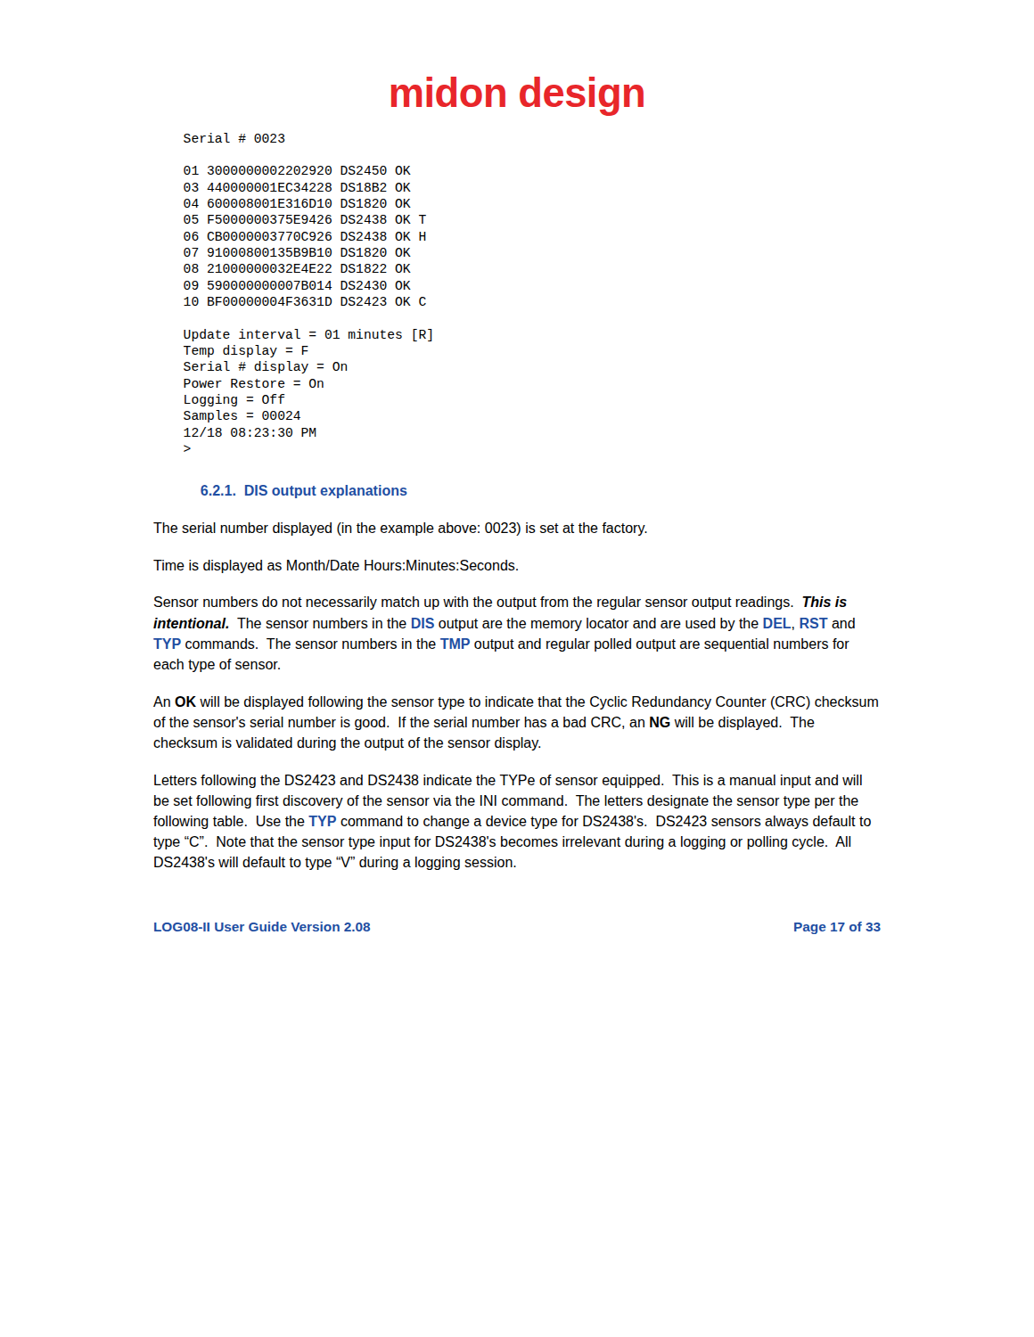midon design
Serial # 0023

01 3000000002202920 DS2450 OK
03 440000001EC34228 DS18B2 OK
04 600008001E316D10 DS1820 OK
05 F5000000375E9426 DS2438 OK T
06 CB0000003770C926 DS2438 OK H
07 91000800135B9B10 DS1820 OK
08 21000000032E4E22 DS1822 OK
09 590000000007B014 DS2430 OK
10 BF00000004F3631D DS2423 OK C

Update interval = 01 minutes [R]
Temp display = F
Serial # display = On
Power Restore = On
Logging = Off
Samples = 00024
12/18 08:23:30 PM
>
6.2.1. DIS output explanations
The serial number displayed (in the example above: 0023) is set at the factory.
Time is displayed as Month/Date Hours:Minutes:Seconds.
Sensor numbers do not necessarily match up with the output from the regular sensor output readings. This is intentional. The sensor numbers in the DIS output are the memory locator and are used by the DEL, RST and TYP commands. The sensor numbers in the TMP output and regular polled output are sequential numbers for each type of sensor.
An OK will be displayed following the sensor type to indicate that the Cyclic Redundancy Counter (CRC) checksum of the sensor's serial number is good. If the serial number has a bad CRC, an NG will be displayed. The checksum is validated during the output of the sensor display.
Letters following the DS2423 and DS2438 indicate the TYPe of sensor equipped. This is a manual input and will be set following first discovery of the sensor via the INI command. The letters designate the sensor type per the following table. Use the TYP command to change a device type for DS2438's. DS2423 sensors always default to type “C”. Note that the sensor type input for DS2438's becomes irrelevant during a logging or polling cycle. All DS2438's will default to type “V” during a logging session.
LOG08-II User Guide Version 2.08 Page 17 of 33